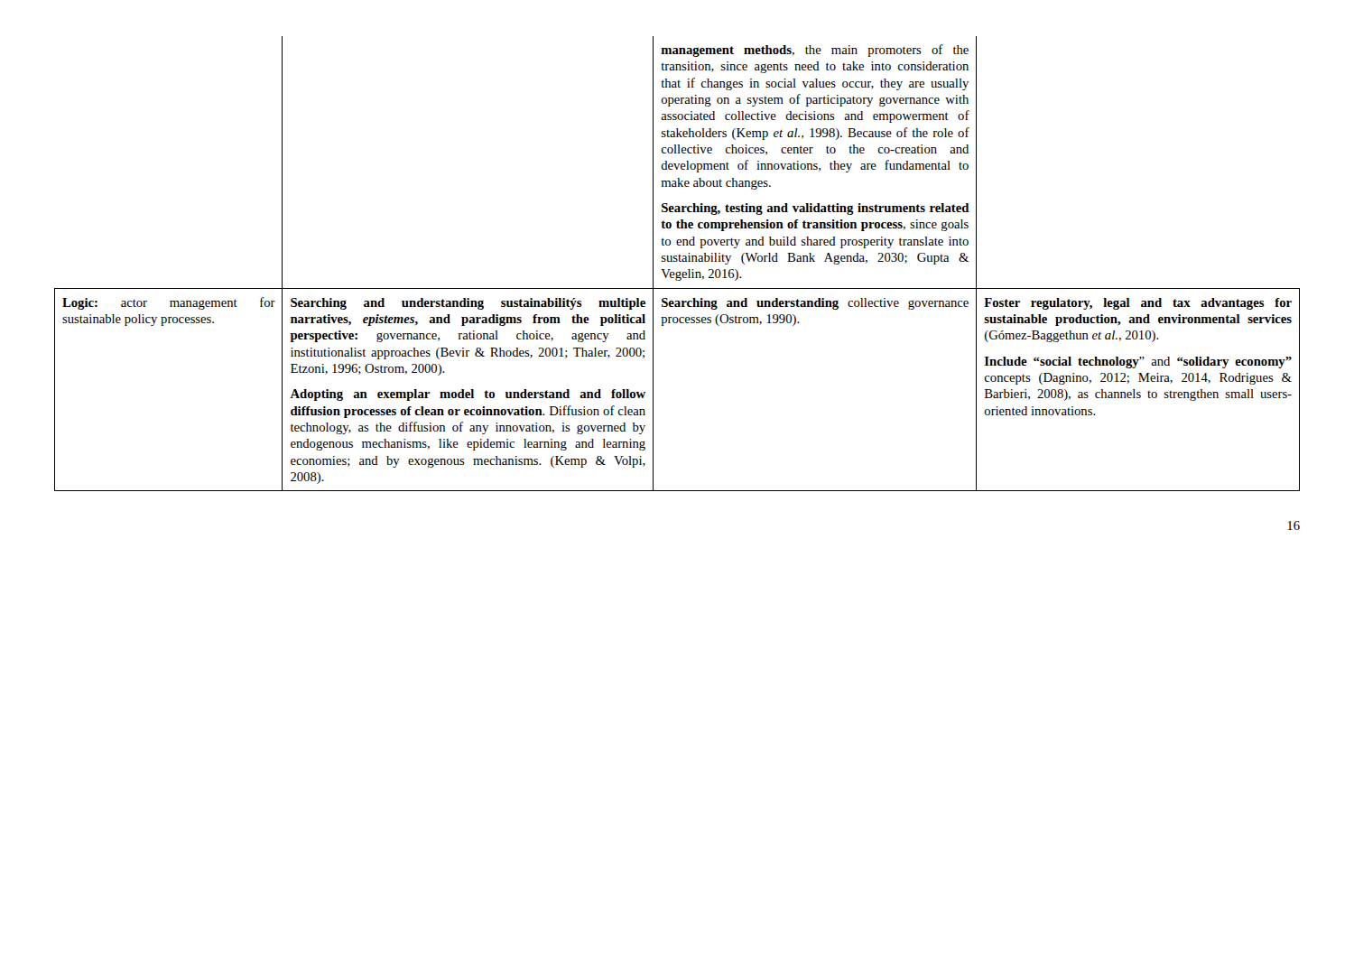| | | management methods , the main promoters of the transition, since agents need to take into consideration that if changes in social values occur, they are usually operating on a system of participatory governance with associated collective decisions and empowerment of stakeholders (Kemp et al., 1998). Because of the role of collective choices, center to the co-creation and development of innovations, they are fundamental to make about changes. Searching, testing and validatting instruments related to the comprehension of transition process , since goals to end poverty and build shared prosperity translate into sustainability (World Bank Agenda, 2030; Gupta & Vegelin, 2016). | |
| Logic: actor management for sustainable policy processes. | Searching and understanding sustainabilitýs multiple narratives, epistemes , and paradigms from the political perspective: governance, rational choice, agency and institutionalist approaches (Bevir & Rhodes, 2001; Thaler, 2000; Etzoni, 1996; Ostrom, 2000). Adopting an exemplar model to understand and follow diffusion processes of clean or ecoinnovation . Diffusion of clean technology, as the diffusion of any innovation, is governed by endogenous mechanisms, like epidemic learning and learning economies; and by exogenous mechanisms. (Kemp & Volpi, 2008). | Searching and understanding collective governance processes (Ostrom, 1990). | Foster regulatory, legal and tax advantages for sustainable production, and environmental services (Gómez-Baggethun et al. , 2010). Include “social technology ” and “solidary economy” concepts (Dagnino, 2012; Meira, 2014, Rodrigues & Barbieri, 2008), as channels to strengthen small users-oriented innovations. |
16